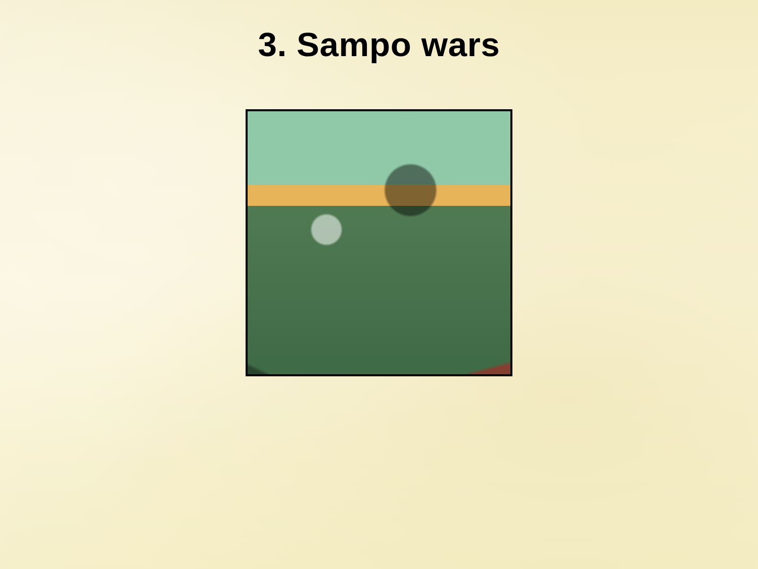3. Sampo wars